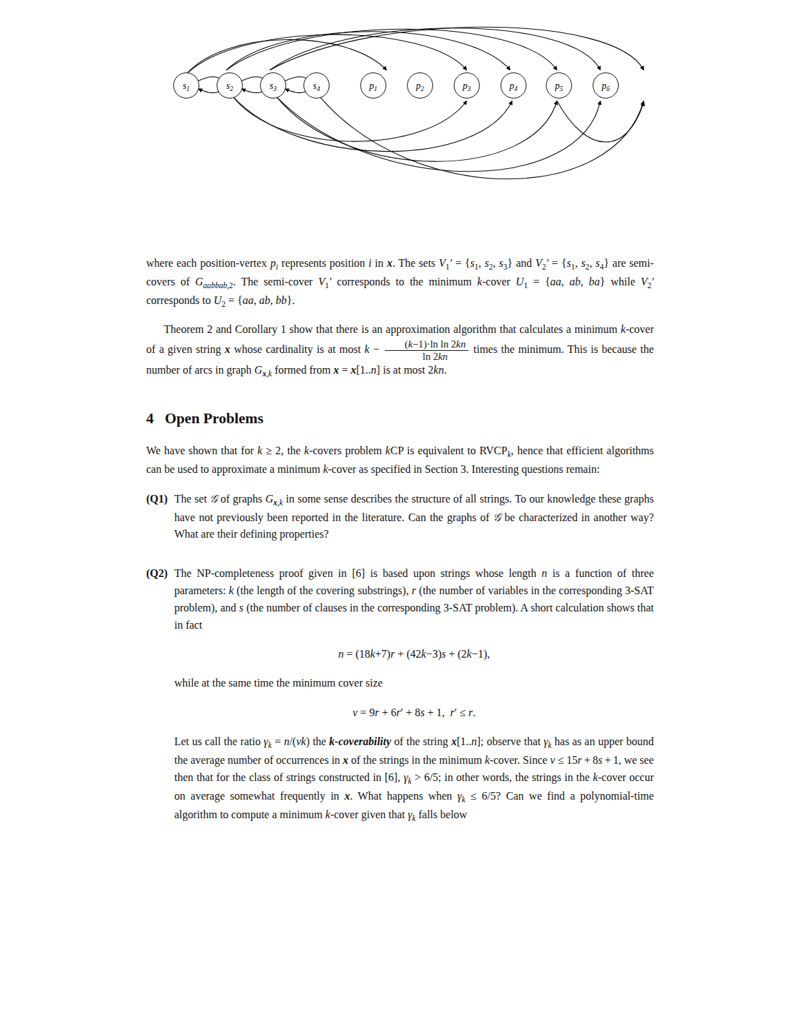s1 s2 s3 s4 p1 p2 p3 p4 p5 p6
where each position-vertex pi represents position i in x. The sets V1′ = {s1, s2, s3} and V2′ = {s1, s2, s4} are semi-covers of Gaabbab,2. The semi-cover V1′ corresponds to the minimum k-cover U1 = {aa, ab, ba} while V2′ corresponds to U2 = {aa, ab, bb}.
Theorem 2 and Corollary 1 show that there is an approximation algorithm that calculates a minimum k-cover of a given string x whose cardinality is at most k − (k−1)·ln ln 2kn ln 2kn times the minimum. This is because the number of arcs in graph Gx,k formed from x = x[1..n] is at most 2kn.
4 Open Problems
We have shown that for k ≥ 2, the k-covers problem kCP is equivalent to RVCPk, hence that efficient algorithms can be used to approximate a minimum k-cover as specified in Section 3. Interesting questions remain:
(Q1)
The set 𝒢 of graphs Gx,k in some sense describes the structure of all strings. To our knowledge these graphs have not previously been reported in the literature. Can the graphs of 𝒢 be characterized in another way? What are their defining properties?
(Q2)
The NP-completeness proof given in [6] is based upon strings whose length n is a function of three parameters: k (the length of the covering substrings), r (the number of variables in the corresponding 3-SAT problem), and s (the number of clauses in the corresponding 3-SAT problem). A short calculation shows that in fact
n = (18k+7)r + (42k−3)s + (2k−1),
while at the same time the minimum cover size
ν = 9r + 6r′ + 8s + 1, r′ ≤ r.
Let us call the ratio γk = n/(νk) the k-coverability of the string x[1..n]; observe that γk has as an upper bound the average number of occurrences in x of the strings in the minimum k-cover. Since ν ≤ 15r + 8s + 1, we see then that for the class of strings constructed in [6], γk > 6/5; in other words, the strings in the k-cover occur on average somewhat frequently in x. What happens when γk ≤ 6/5? Can we find a polynomial-time algorithm to compute a minimum k-cover given that γk falls below